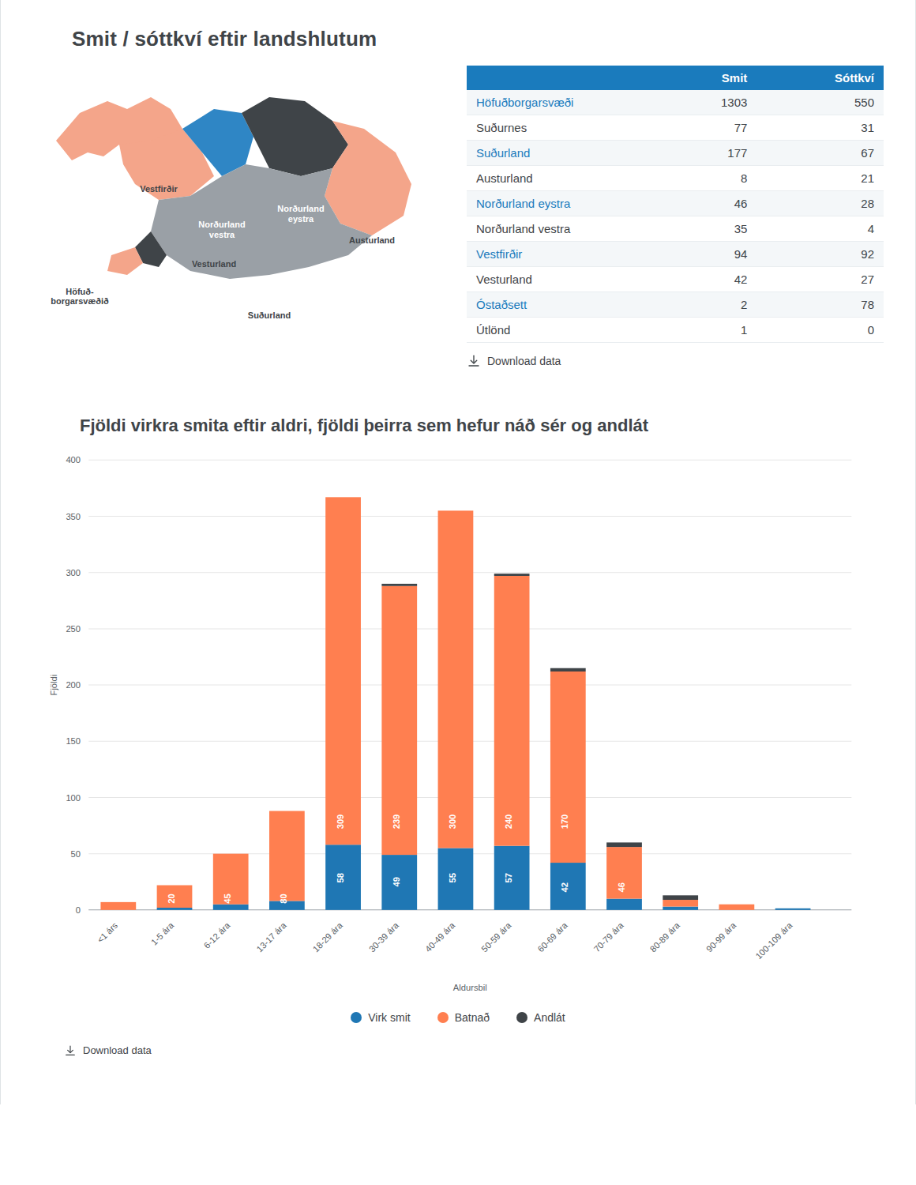Smit / sóttkví eftir landshlutum
Vestfirðir Vesturland Norðurland vestra Norðurland eystra Austurland Suðurland Höfuð- borgarsvæðið Suðurnes
| | Smit | Sóttkví |
| --- | --- | --- |
| Höfuðborgarsvæði | 1303 | 550 |
| Suðurnes | 77 | 31 |
| Suðurland | 177 | 67 |
| Austurland | 8 | 21 |
| Norðurland eystra | 46 | 28 |
| Norðurland vestra | 35 | 4 |
| Vestfirðir | 94 | 92 |
| Vesturland | 42 | 27 |
| Óstaðsett | 2 | 78 |
| Útlönd | 1 | 0 |
Download data
Fjöldi virkra smita eftir aldri, fjöldi þeirra sem hefur náð sér og andlát
400 350 300 250 200 150 100 50 0 Fjöldi 7 20 45 80 58 309 49 239 55 300 57 240 42 170 46 <1 árs 1-5 ára 6-12 ára 13-17 ára 18-29 ára 30-39 ára 40-49 ára 50-59 ára 60-69 ára 70-79 ára 80-89 ára 90-99 ára 100-109 ára Aldursbil
Virk smit
Batnað
Andlát
Download data